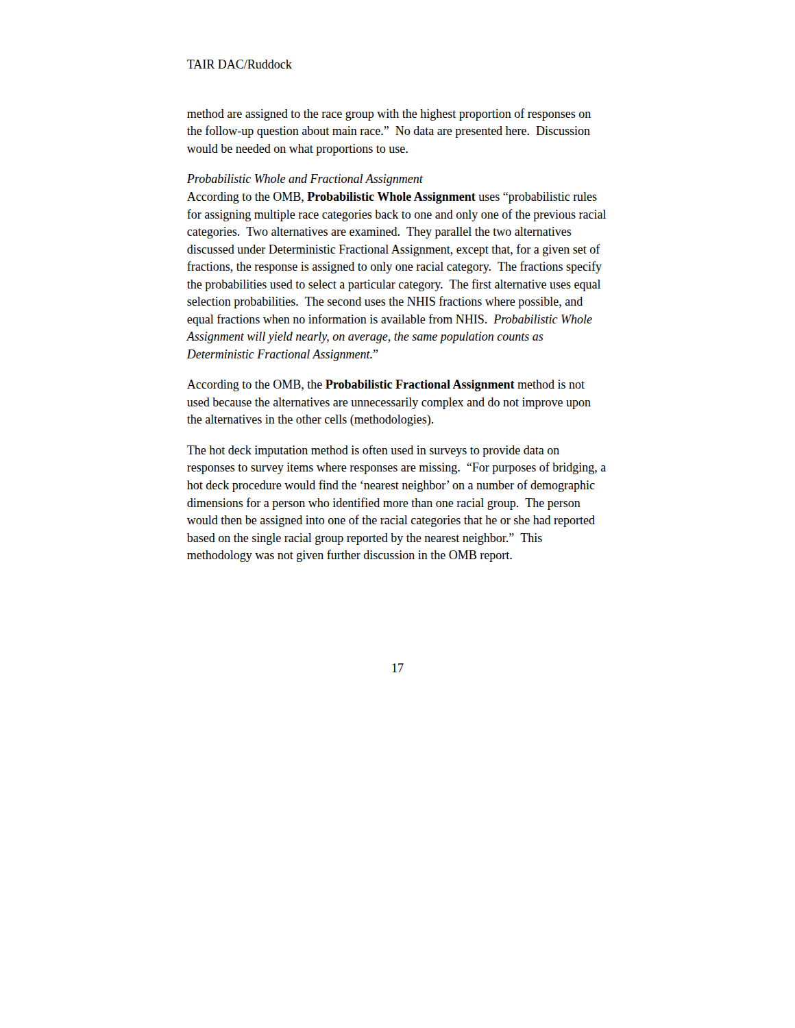TAIR DAC/Ruddock
method are assigned to the race group with the highest proportion of responses on the follow-up question about main race.” No data are presented here. Discussion would be needed on what proportions to use.
Probabilistic Whole and Fractional Assignment
According to the OMB, Probabilistic Whole Assignment uses “probabilistic rules for assigning multiple race categories back to one and only one of the previous racial categories. Two alternatives are examined. They parallel the two alternatives discussed under Deterministic Fractional Assignment, except that, for a given set of fractions, the response is assigned to only one racial category. The fractions specify the probabilities used to select a particular category. The first alternative uses equal selection probabilities. The second uses the NHIS fractions where possible, and equal fractions when no information is available from NHIS. Probabilistic Whole Assignment will yield nearly, on average, the same population counts as Deterministic Fractional Assignment.”
According to the OMB, the Probabilistic Fractional Assignment method is not used because the alternatives are unnecessarily complex and do not improve upon the alternatives in the other cells (methodologies).
The hot deck imputation method is often used in surveys to provide data on responses to survey items where responses are missing. “For purposes of bridging, a hot deck procedure would find the ‘nearest neighbor’ on a number of demographic dimensions for a person who identified more than one racial group. The person would then be assigned into one of the racial categories that he or she had reported based on the single racial group reported by the nearest neighbor.” This methodology was not given further discussion in the OMB report.
17